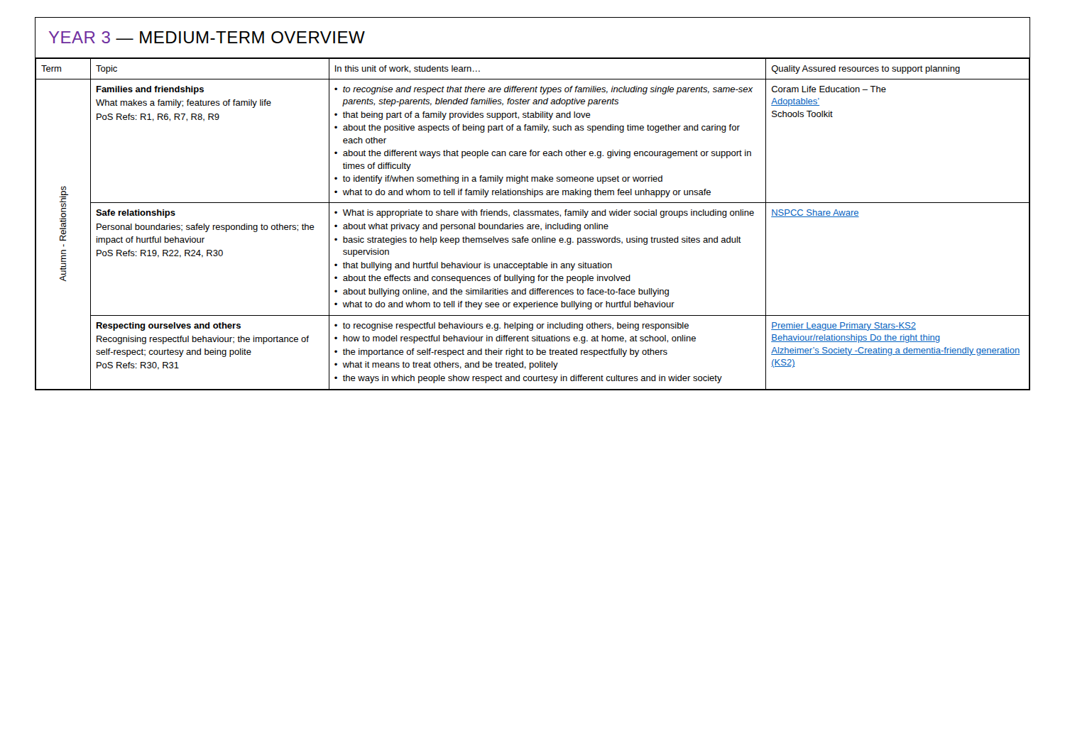YEAR 3 — MEDIUM-TERM OVERVIEW
| Term | Topic | In this unit of work, students learn… | Quality Assured resources to support planning |
| --- | --- | --- | --- |
| Autumn - Relationships | Families and friendships What makes a family; features of family life PoS Refs: R1, R6, R7, R8, R9 | to recognise and respect that there are different types of families, including single parents, same-sex parents, step-parents, blended families, foster and adoptive parents that being part of a family provides support, stability and love about the positive aspects of being part of a family, such as spending time together and caring for each other about the different ways that people can care for each other e.g. giving encouragement or support in times of difficulty to identify if/when something in a family might make someone upset or worried what to do and whom to tell if family relationships are making them feel unhappy or unsafe | Coram Life Education – The Adoptables’ Schools Toolkit |
| Safe relationships Personal boundaries; safely responding to others; the impact of hurtful behaviour PoS Refs: R19, R22, R24, R30 | What is appropriate to share with friends, classmates, family and wider social groups including online about what privacy and personal boundaries are, including online basic strategies to help keep themselves safe online e.g. passwords, using trusted sites and adult supervision that bullying and hurtful behaviour is unacceptable in any situation about the effects and consequences of bullying for the people involved about bullying online, and the similarities and differences to face-to-face bullying what to do and whom to tell if they see or experience bullying or hurtful behaviour | NSPCC Share Aware |
| Respecting ourselves and others Recognising respectful behaviour; the importance of self-respect; courtesy and being polite PoS Refs: R30, R31 | to recognise respectful behaviours e.g. helping or including others, being responsible how to model respectful behaviour in different situations e.g. at home, at school, online the importance of self-respect and their right to be treated respectfully by others what it means to treat others, and be treated, politely the ways in which people show respect and courtesy in different cultures and in wider society | Premier League Primary Stars-KS2 Behaviour/relationships Do the right thing Alzheimer’s Society -Creating a dementia-friendly generation (KS2) |